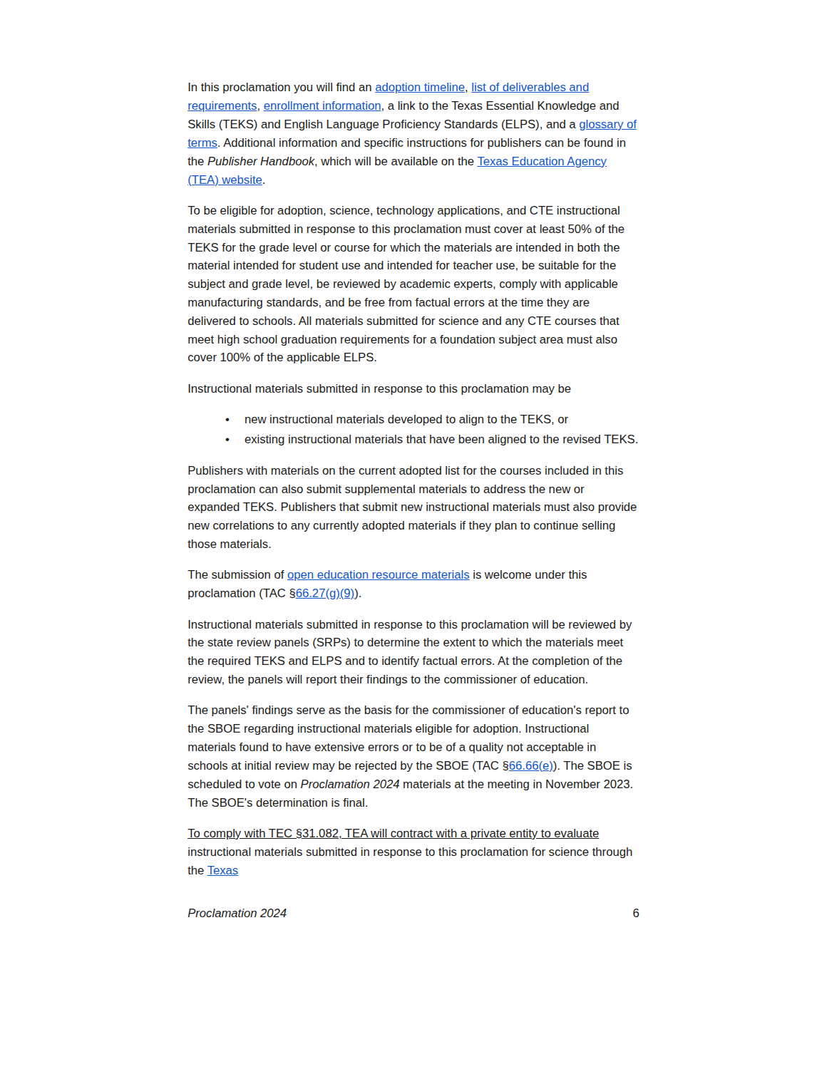In this proclamation you will find an adoption timeline, list of deliverables and requirements, enrollment information, a link to the Texas Essential Knowledge and Skills (TEKS) and English Language Proficiency Standards (ELPS), and a glossary of terms. Additional information and specific instructions for publishers can be found in the Publisher Handbook, which will be available on the Texas Education Agency (TEA) website.
To be eligible for adoption, science, technology applications, and CTE instructional materials submitted in response to this proclamation must cover at least 50% of the TEKS for the grade level or course for which the materials are intended in both the material intended for student use and intended for teacher use, be suitable for the subject and grade level, be reviewed by academic experts, comply with applicable manufacturing standards, and be free from factual errors at the time they are delivered to schools. All materials submitted for science and any CTE courses that meet high school graduation requirements for a foundation subject area must also cover 100% of the applicable ELPS.
Instructional materials submitted in response to this proclamation may be
new instructional materials developed to align to the TEKS, or
existing instructional materials that have been aligned to the revised TEKS.
Publishers with materials on the current adopted list for the courses included in this proclamation can also submit supplemental materials to address the new or expanded TEKS. Publishers that submit new instructional materials must also provide new correlations to any currently adopted materials if they plan to continue selling those materials.
The submission of open education resource materials is welcome under this proclamation (TAC §66.27(g)(9)).
Instructional materials submitted in response to this proclamation will be reviewed by the state review panels (SRPs) to determine the extent to which the materials meet the required TEKS and ELPS and to identify factual errors. At the completion of the review, the panels will report their findings to the commissioner of education.
The panels' findings serve as the basis for the commissioner of education's report to the SBOE regarding instructional materials eligible for adoption. Instructional materials found to have extensive errors or to be of a quality not acceptable in schools at initial review may be rejected by the SBOE (TAC §66.66(e)). The SBOE is scheduled to vote on Proclamation 2024 materials at the meeting in November 2023. The SBOE's determination is final.
To comply with TEC §31.082, TEA will contract with a private entity to evaluate instructional materials submitted in response to this proclamation for science through the Texas
Proclamation 2024 6